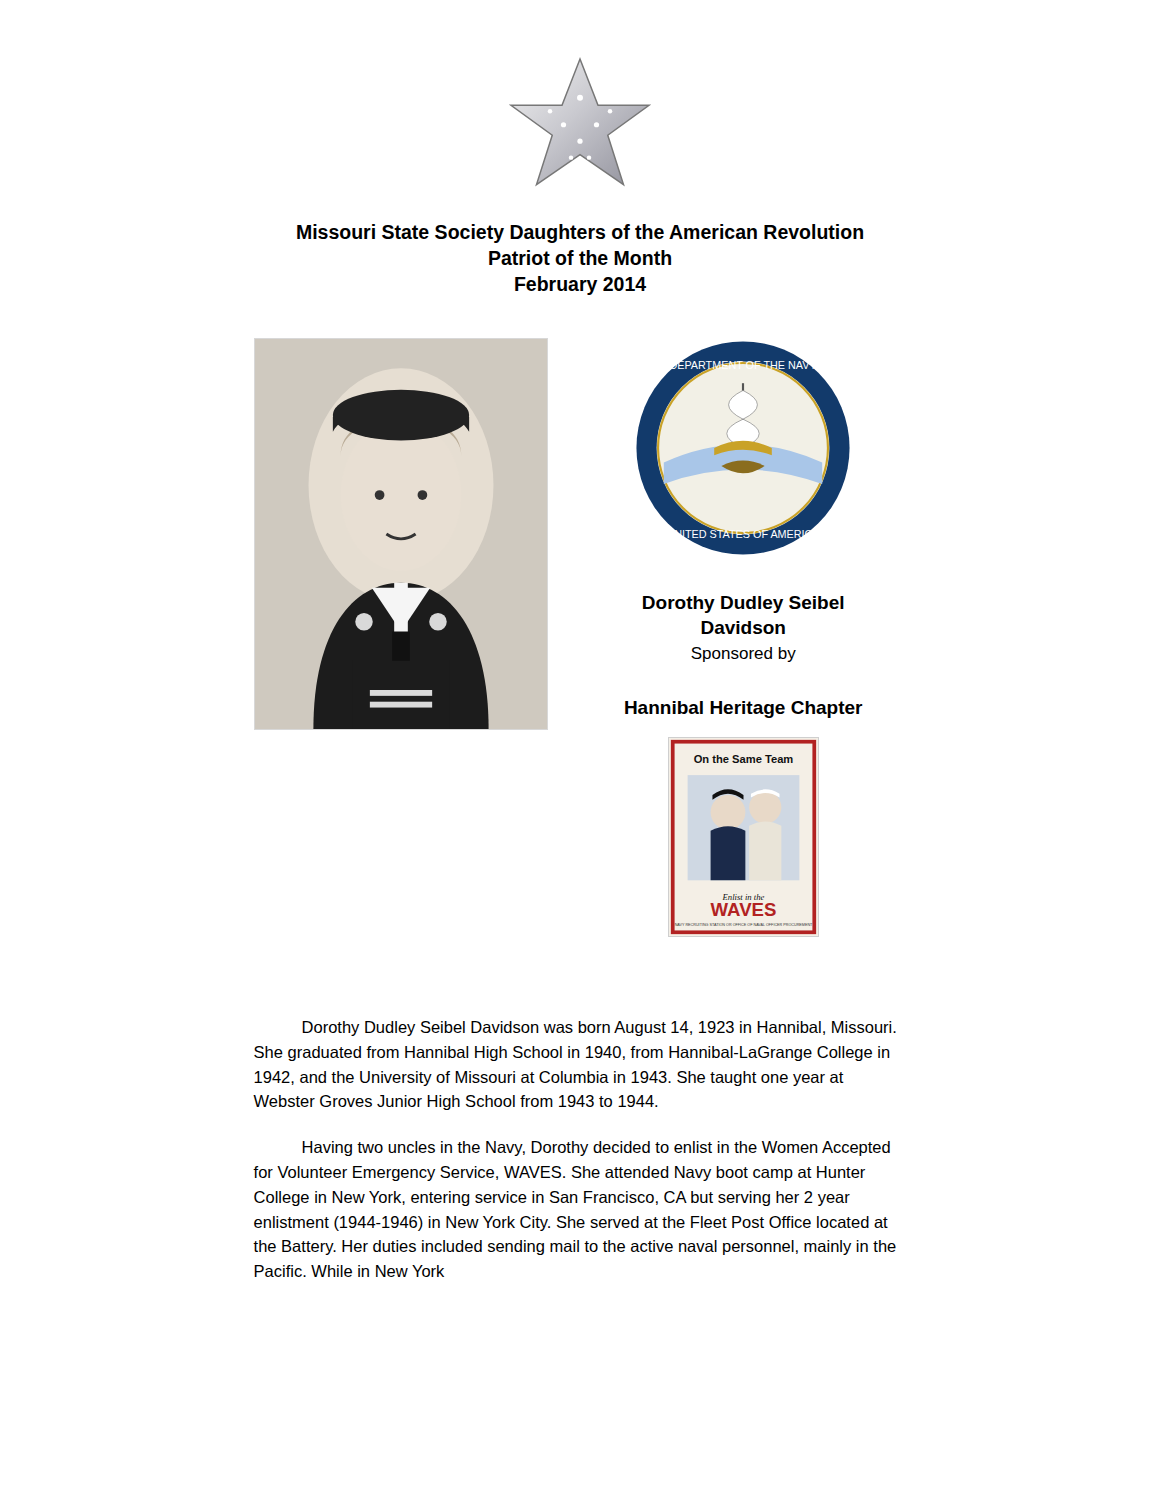Missouri State Society Daughters of the American Revolution
Patriot of the Month
February 2014
Dorothy Dudley Seibel
Davidson
Sponsored by
Hannibal Heritage Chapter
Dorothy Dudley Seibel Davidson was born August 14, 1923 in Hannibal, Missouri. She graduated from Hannibal High School in 1940, from Hannibal-LaGrange College in 1942, and the University of Missouri at Columbia in 1943. She taught one year at Webster Groves Junior High School from 1943 to 1944.
Having two uncles in the Navy, Dorothy decided to enlist in the Women Accepted for Volunteer Emergency Service, WAVES. She attended Navy boot camp at Hunter College in New York, entering service in San Francisco, CA but serving her 2 year enlistment (1944-1946) in New York City. She served at the Fleet Post Office located at the Battery. Her duties included sending mail to the active naval personnel, mainly in the Pacific. While in New York